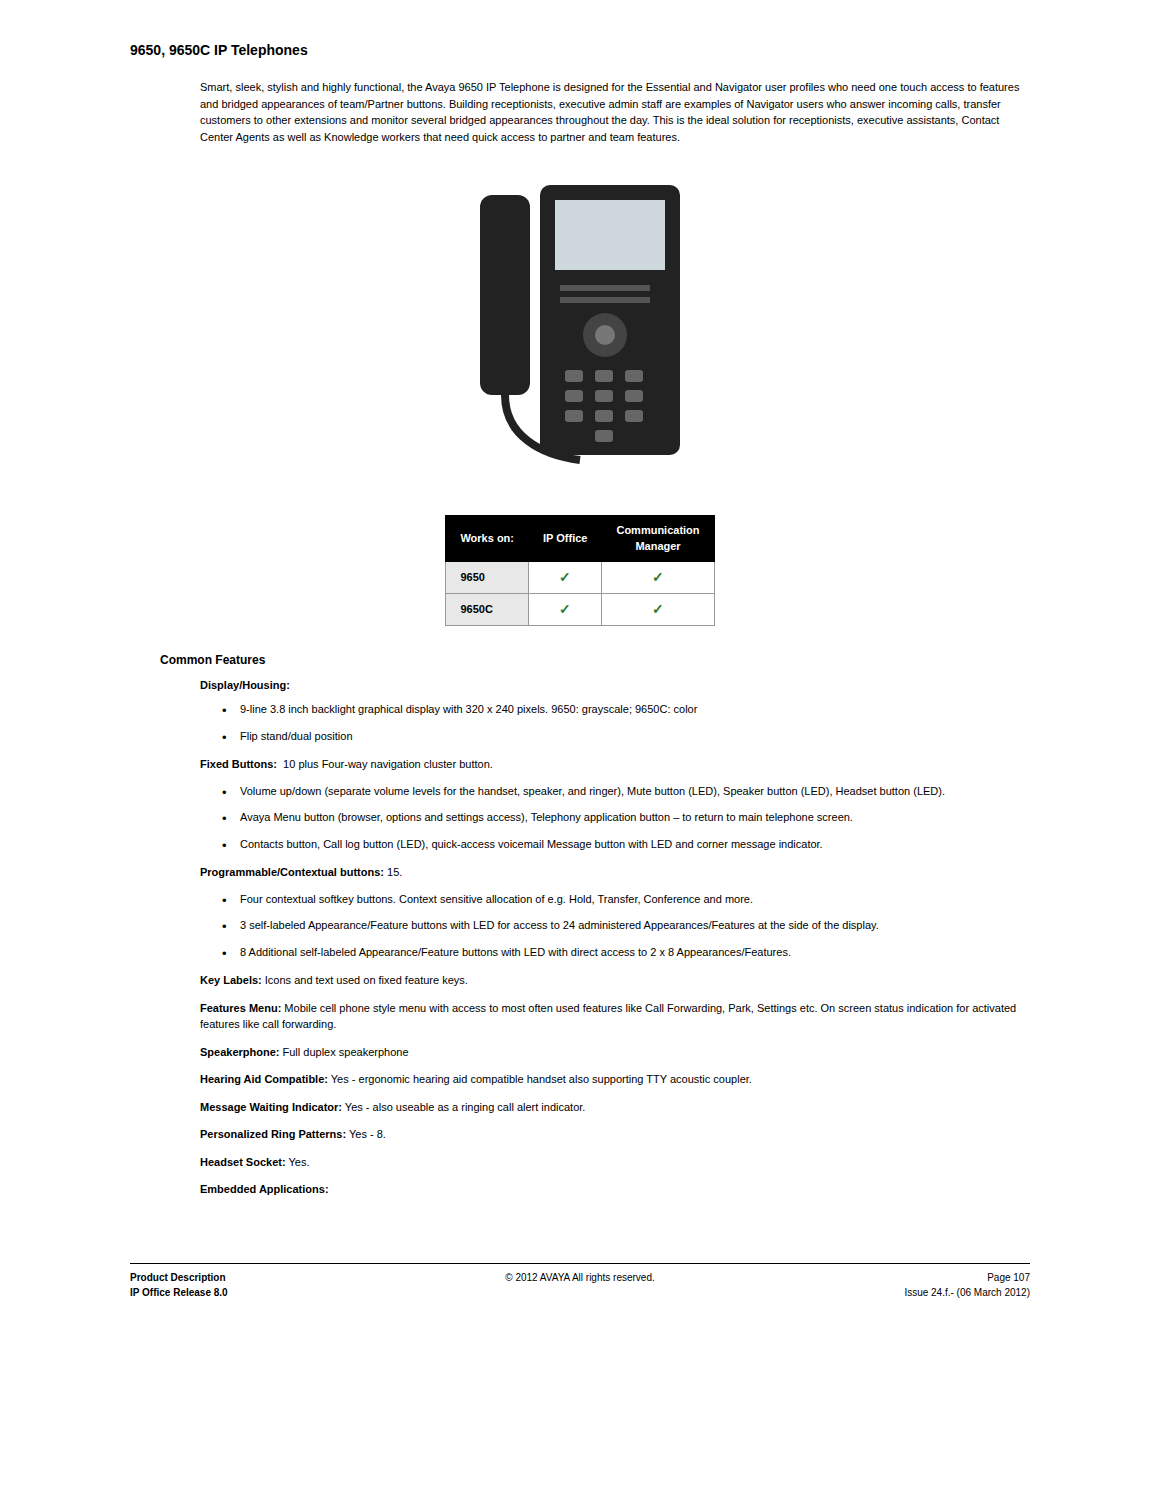9650, 9650C IP Telephones
Smart, sleek, stylish and highly functional, the Avaya 9650 IP Telephone is designed for the Essential and Navigator user profiles who need one touch access to features and bridged appearances of team/Partner buttons. Building receptionists, executive admin staff are examples of Navigator users who answer incoming calls, transfer customers to other extensions and monitor several bridged appearances throughout the day. This is the ideal solution for receptionists, executive assistants, Contact Center Agents as well as Knowledge workers that need quick access to partner and team features.
| Works on: | IP Office | Communication Manager |
| --- | --- | --- |
| 9650 | ✓ | ✓ |
| 9650C | ✓ | ✓ |
Common Features
Display/Housing:
9-line 3.8 inch backlight graphical display with 320 x 240 pixels. 9650: grayscale; 9650C: color
Flip stand/dual position
Fixed Buttons: 10 plus Four-way navigation cluster button.
Volume up/down (separate volume levels for the handset, speaker, and ringer), Mute button (LED), Speaker button (LED), Headset button (LED).
Avaya Menu button (browser, options and settings access), Telephony application button – to return to main telephone screen.
Contacts button, Call log button (LED), quick-access voicemail Message button with LED and corner message indicator.
Programmable/Contextual buttons: 15.
Four contextual softkey buttons. Context sensitive allocation of e.g. Hold, Transfer, Conference and more.
3 self-labeled Appearance/Feature buttons with LED for access to 24 administered Appearances/Features at the side of the display.
8 Additional self-labeled Appearance/Feature buttons with LED with direct access to 2 x 8 Appearances/Features.
Key Labels: Icons and text used on fixed feature keys.
Features Menu: Mobile cell phone style menu with access to most often used features like Call Forwarding, Park, Settings etc. On screen status indication for activated features like call forwarding.
Speakerphone: Full duplex speakerphone
Hearing Aid Compatible: Yes - ergonomic hearing aid compatible handset also supporting TTY acoustic coupler.
Message Waiting Indicator: Yes - also useable as a ringing call alert indicator.
Personalized Ring Patterns: Yes - 8.
Headset Socket: Yes.
Embedded Applications:
| Product Description IP Office Release 8.0 | © 2012 AVAYA All rights reserved. | Page 107 Issue 24.f.- (06 March 2012) |